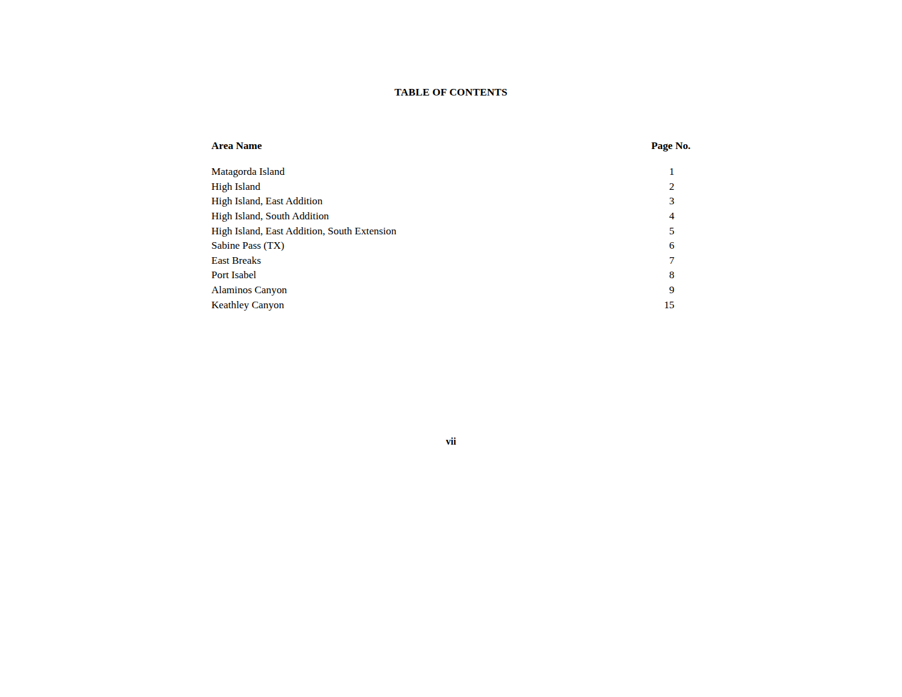TABLE OF CONTENTS
| Area Name | Page No. |
| --- | --- |
| Matagorda Island | 1 |
| High Island | 2 |
| High Island, East Addition | 3 |
| High Island, South Addition | 4 |
| High Island, East Addition, South Extension | 5 |
| Sabine Pass (TX) | 6 |
| East Breaks | 7 |
| Port Isabel | 8 |
| Alaminos Canyon | 9 |
| Keathley Canyon | 15 |
vii